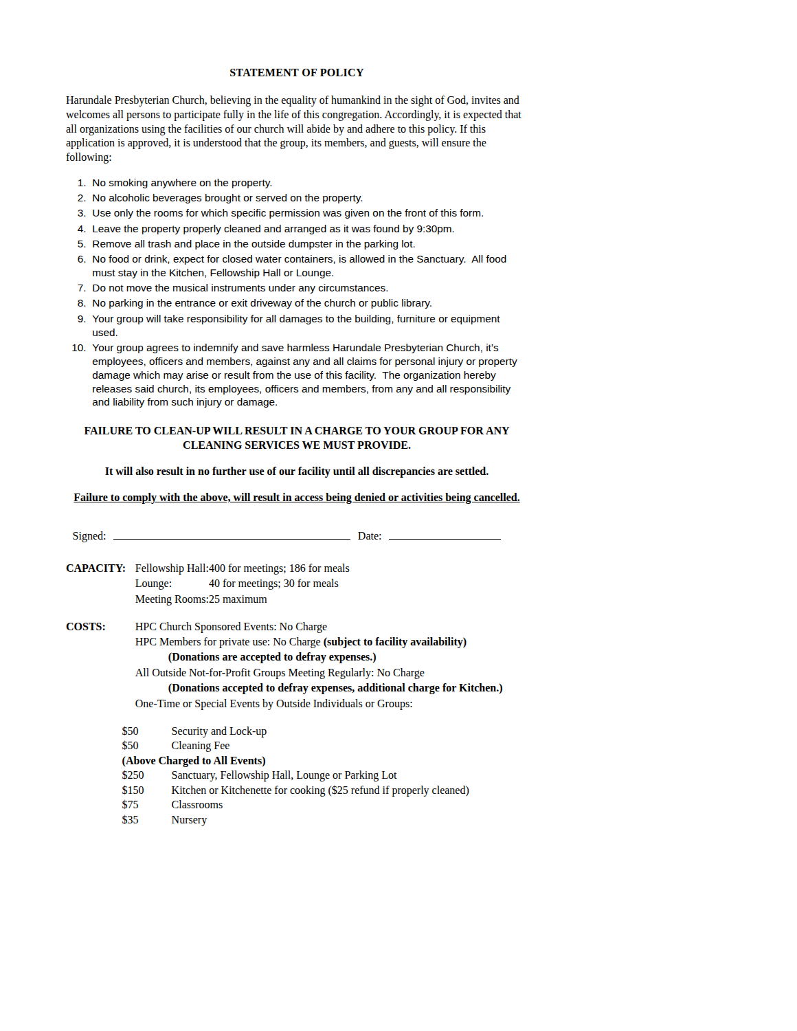STATEMENT OF POLICY
Harundale Presbyterian Church, believing in the equality of humankind in the sight of God, invites and welcomes all persons to participate fully in the life of this congregation. Accordingly, it is expected that all organizations using the facilities of our church will abide by and adhere to this policy. If this application is approved, it is understood that the group, its members, and guests, will ensure the following:
No smoking anywhere on the property.
No alcoholic beverages brought or served on the property.
Use only the rooms for which specific permission was given on the front of this form.
Leave the property properly cleaned and arranged as it was found by 9:30pm.
Remove all trash and place in the outside dumpster in the parking lot.
No food or drink, expect for closed water containers, is allowed in the Sanctuary. All food must stay in the Kitchen, Fellowship Hall or Lounge.
Do not move the musical instruments under any circumstances.
No parking in the entrance or exit driveway of the church or public library.
Your group will take responsibility for all damages to the building, furniture or equipment used.
Your group agrees to indemnify and save harmless Harundale Presbyterian Church, it’s employees, officers and members, against any and all claims for personal injury or property damage which may arise or result from the use of this facility. The organization hereby releases said church, its employees, officers and members, from any and all responsibility and liability from such injury or damage.
FAILURE TO CLEAN-UP WILL RESULT IN A CHARGE TO YOUR GROUP FOR ANY
CLEANING SERVICES WE MUST PROVIDE.
It will also result in no further use of our facility until all discrepancies are settled.
Failure to comply with the above, will result in access being denied or activities being cancelled.
Signed: Date:
| CAPACITY: | Fellowship Hall: | 400 for meetings; 186 for meals |
| | Lounge: | 40 for meetings; 30 for meals |
| | Meeting Rooms: | 25 maximum |
| COSTS: | HPC Church Sponsored Events: No Charge |
| | HPC Members for private use: No Charge (subject to facility availability) |
| | (Donations are accepted to defray expenses.) |
| | All Outside Not-for-Profit Groups Meeting Regularly: No Charge |
| | (Donations accepted to defray expenses, additional charge for Kitchen.) |
| | One-Time or Special Events by Outside Individuals or Groups: |
| $50 | Security and Lock-up |
| $50 | Cleaning Fee |
| (Above Charged to All Events) |
| $250 | Sanctuary, Fellowship Hall, Lounge or Parking Lot |
| $150 | Kitchen or Kitchenette for cooking ($25 refund if properly cleaned) |
| $75 | Classrooms |
| $35 | Nursery |